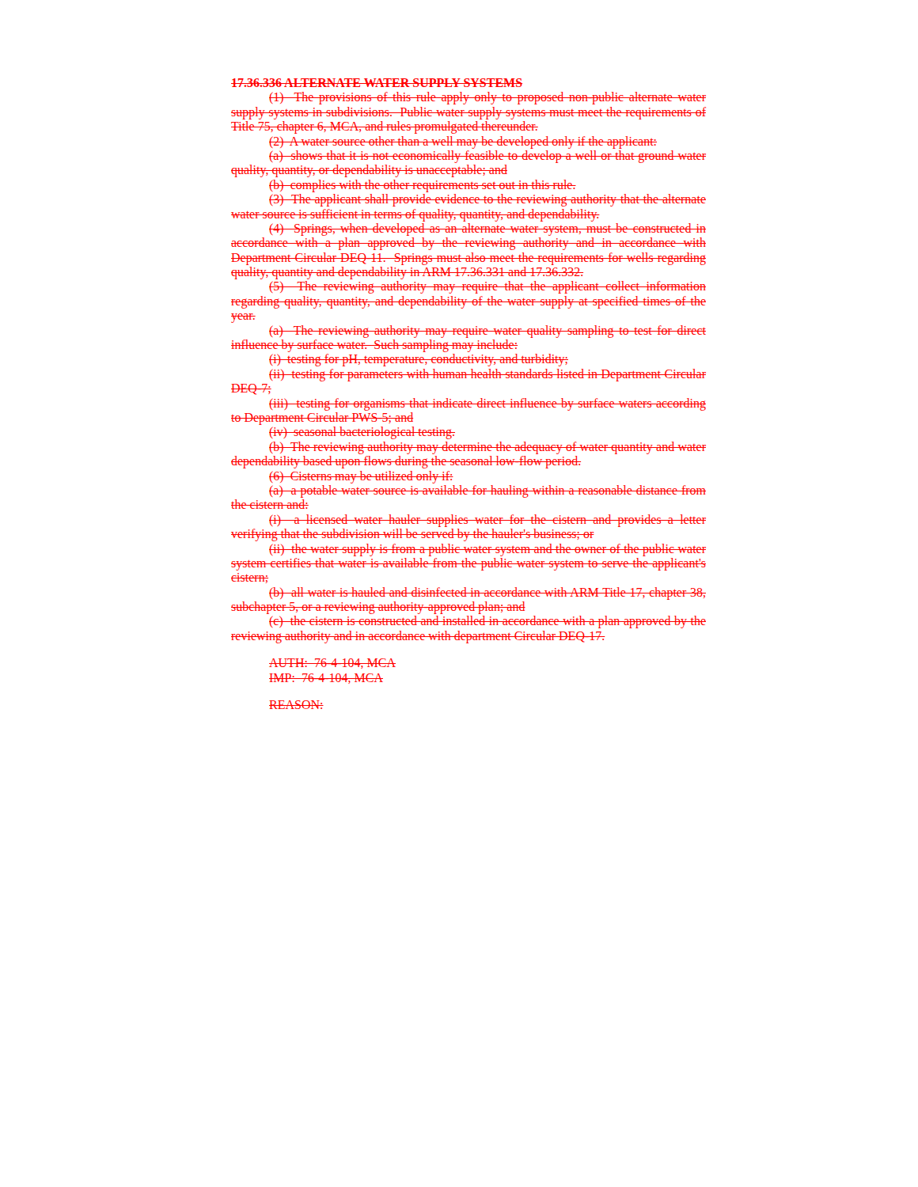17.36.336 ALTERNATE WATER SUPPLY SYSTEMS
(1) The provisions of this rule apply only to proposed non-public alternate water supply systems in subdivisions. Public water supply systems must meet the requirements of Title 75, chapter 6, MCA, and rules promulgated thereunder.
(2) A water source other than a well may be developed only if the applicant:
(a) shows that it is not economically feasible to develop a well or that ground water quality, quantity, or dependability is unacceptable; and
(b) complies with the other requirements set out in this rule.
(3) The applicant shall provide evidence to the reviewing authority that the alternate water source is sufficient in terms of quality, quantity, and dependability.
(4) Springs, when developed as an alternate water system, must be constructed in accordance with a plan approved by the reviewing authority and in accordance with Department Circular DEQ-11. Springs must also meet the requirements for wells regarding quality, quantity and dependability in ARM 17.36.331 and 17.36.332.
(5) The reviewing authority may require that the applicant collect information regarding quality, quantity, and dependability of the water supply at specified times of the year.
(a) The reviewing authority may require water quality sampling to test for direct influence by surface water. Such sampling may include:
(i) testing for pH, temperature, conductivity, and turbidity;
(ii) testing for parameters with human health standards listed in Department Circular DEQ-7;
(iii) testing for organisms that indicate direct influence by surface waters according to Department Circular PWS-5; and
(iv) seasonal bacteriological testing.
(b) The reviewing authority may determine the adequacy of water quantity and water dependability based upon flows during the seasonal low-flow period.
(6) Cisterns may be utilized only if:
(a) a potable water source is available for hauling within a reasonable distance from the cistern and:
(i) a licensed water hauler supplies water for the cistern and provides a letter verifying that the subdivision will be served by the hauler's business; or
(ii) the water supply is from a public water system and the owner of the public water system certifies that water is available from the public water system to serve the applicant's cistern;
(b) all water is hauled and disinfected in accordance with ARM Title 17, chapter 38, subchapter 5, or a reviewing authority-approved plan; and
(c) the cistern is constructed and installed in accordance with a plan approved by the reviewing authority and in accordance with department Circular DEQ-17.
AUTH: 76-4-104, MCA
IMP: 76-4-104, MCA
REASON: